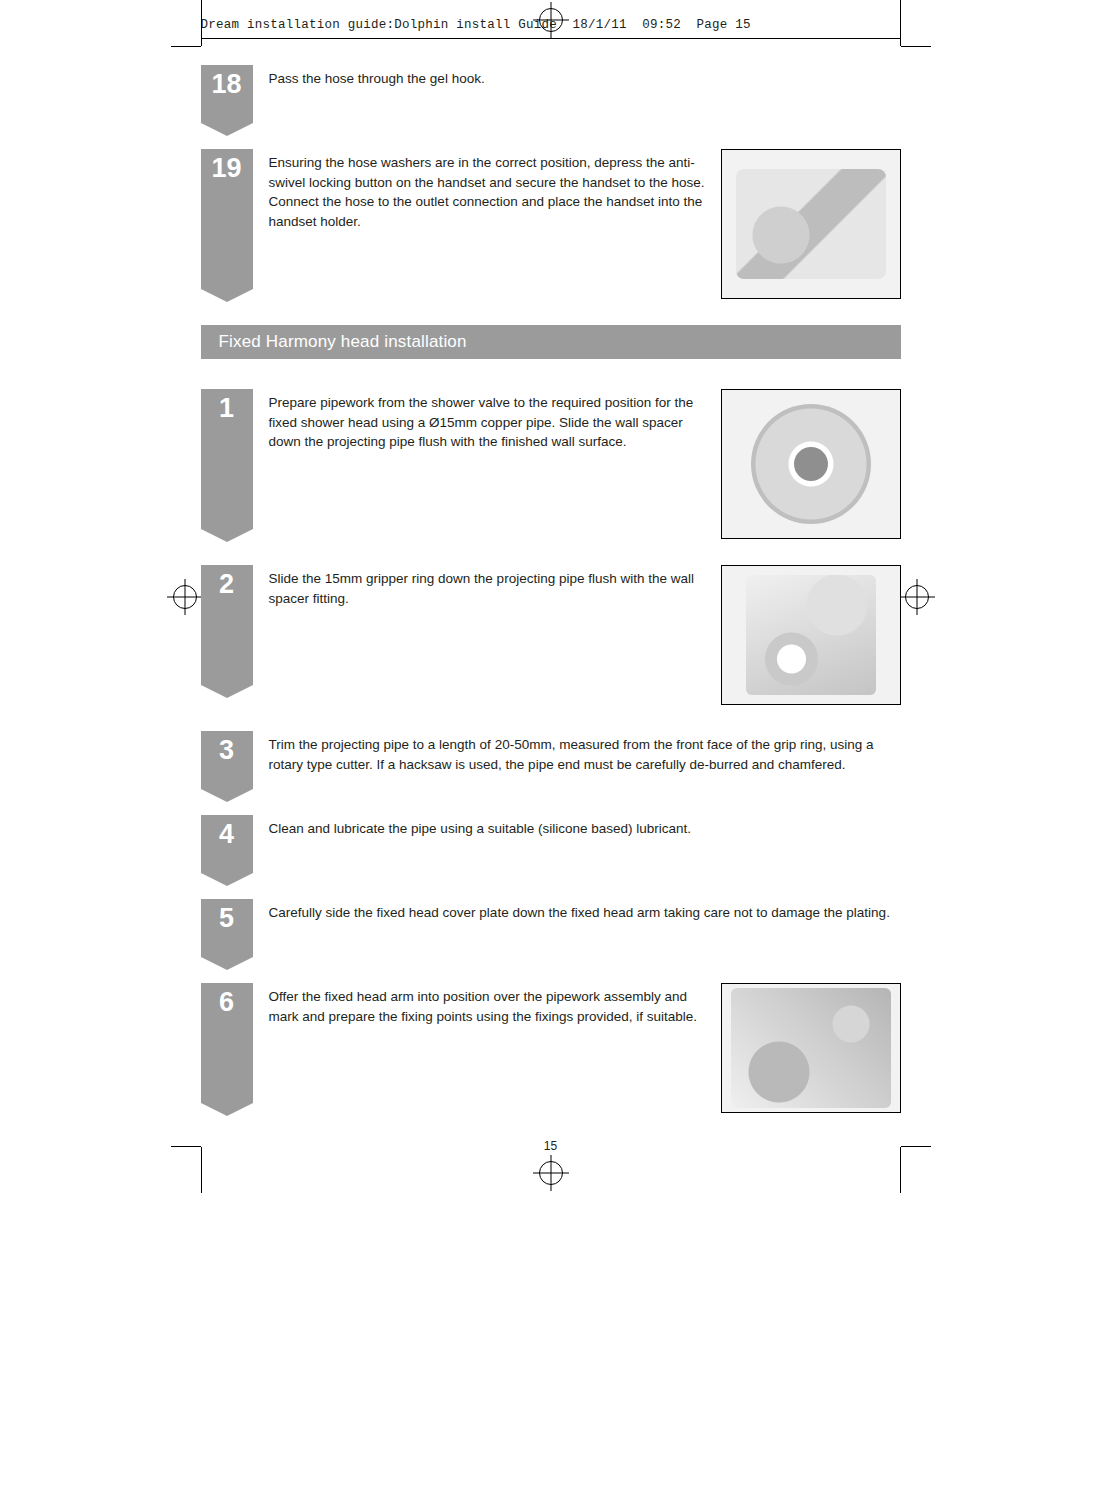Dream installation guide:Dolphin install Guide 18/1/11 09:52 Page 15
18
Pass the hose through the gel hook.
19
Ensuring the hose washers are in the correct position, depress the anti-swivel locking button on the handset and secure the handset to the hose. Connect the hose to the outlet connection and place the handset into the handset holder.
Fixed Harmony head installation
1
Prepare pipework from the shower valve to the required position for the fixed shower head using a Ø15mm copper pipe. Slide the wall spacer down the projecting pipe flush with the finished wall surface.
2
Slide the 15mm gripper ring down the projecting pipe flush with the wall spacer fitting.
3
Trim the projecting pipe to a length of 20-50mm, measured from the front face of the grip ring, using a rotary type cutter. If a hacksaw is used, the pipe end must be carefully de-burred and chamfered.
4
Clean and lubricate the pipe using a suitable (silicone based) lubricant.
5
Carefully side the fixed head cover plate down the fixed head arm taking care not to damage the plating.
6
Offer the fixed head arm into position over the pipework assembly and mark and prepare the fixing points using the fixings provided, if suitable.
15